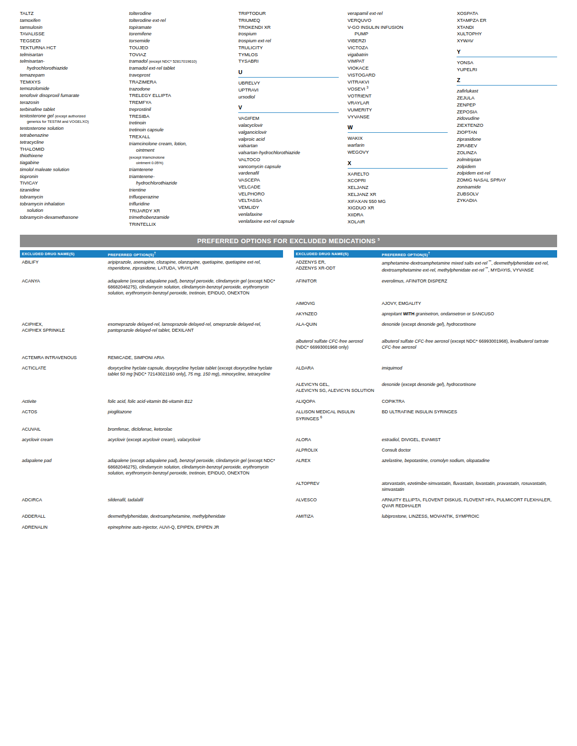TALTZ
tamoxifen
tamsulosin
TAVALISSE
TEGSEDI
TEKTURNA HCT
telmisartan
telmisartan-
hydrochlorothiazide temazepam
TEMIXYS
temozolomide
tenofovir disoproxil fumarate
terazosin
terbinafine tablet
testosterone gel (except authorized
generics for TESTIM and VOGELXO) testosterone solution
tetrabenazine
tetracycline
THALOMID
thiothixene
tiagabine
timolol maleate solution
tiopronin
TIVICAY
tizanidine
tobramycin
tobramycin inhalation
solution tobramycin-dexamethasone
tolterodine
tolterodine ext-rel
topiramate
toremifene
torsemide
TOUJEO
TOVIAZ
tramadol (except NDC* 52817019610)
tramadol ext-rel tablet
travoprost
TRAZIMERA
trazodone
TRELEGY ELLIPTA
TREMFYA
treprostinil
TRESIBA
tretinoin
tretinoin capsule
TREXALL
triamcinolone cream, lotion,
ointment (except triamcinolone
ointment 0.05%) triamterene
triamterene-
hydrochlorothiazide trientine
trifluoperazine
trifluridine
TRIJARDY XR
trimethobenzamide
TRINTELLIX
TRIPTODUR
TRIUMEQ
TROKENDI XR
trospium
trospium ext-rel
TRULICITY
TYMLOS
TYSABRI
U
UBRELVY
UPTRAVI
ursodiol
V
VAGIFEM
valacyclovir
valganciclovir
valproic acid
valsartan
valsartan-hydrochlorothiazide
VALTOCO
vancomycin capsule
vardenafil
VASCEPA
VELCADE
VELPHORO
VELTASSA
VEMLIDY
venlafaxine
venlafaxine ext-rel capsule
verapamil ext-rel
VERQUVO
V-GO INSULIN INFUSION
PUMP VIBERZI
VICTOZA
vigabatrin
VIMPAT
VIOKACE
VISTOGARD
VITRAKVI
VOSEVI 3
VOTRIENT
VRAYLAR
VUMERITY
VYVANSE
W
WAKIX
warfarin
WEGOVY
X
XARELTO
XCOPRI
XELJANZ
XELJANZ XR
XIFAXAN 550 MG
XIGDUO XR
XIIDRA
XOLAIR
XOSPATA
XTAMPZA ER
XTANDI
XULTOPHY
XYWAV
Y
YONSA
YUPELRI
Z
zafirlukast
ZEJULA
ZENPEP
ZEPOSIA
zidovudine
ZIEXTENZO
ZIOPTAN
ziprasidone
ZIRABEV
ZOLINZA
zolmitriptan
zolpidem
zolpidem ext-rel
ZOMIG NASAL SPRAY
zonisamide
ZUBSOLV
ZYKADIA
PREFERRED OPTIONS FOR EXCLUDED MEDICATIONS 5
| EXCLUDED DRUG NAME(S) | PREFERRED OPTION(S) † | | EXCLUDED DRUG NAME(S) | PREFERRED OPTION(S) † |
| --- | --- | --- | --- | --- |
| ABILIFY | aripiprazole, asenapine, clozapine, olanzapine, quetiapine, quetiapine ext-rel, risperidone, ziprasidone, LATUDA, VRAYLAR | | ADZENYS ER, ADZENYS XR-ODT | amphetamine-dextroamphetamine mixed salts ext-rel ** , dexmethylphenidate ext-rel, dextroamphetamine ext-rel, methylphenidate ext-rel ** , MYDAYIS, VYVANSE |
| ACANYA | adapalene (except adapalene pad ), benzoyl peroxide, clindamycin gel (except NDC* 68682046275), clindamycin solution, clindamycin-benzoyl peroxide, erythromycin solution, erythromycin-benzoyl peroxide, tretinoin, EPIDUO, ONEXTON | | AFINITOR | everolimus, AFINITOR DISPERZ |
| | | | AIMOVIG | AJOVY, EMGALITY |
| | | | AKYNZEO | aprepitant WITH granisetron, ondansetron or SANCUSO |
| ACIPHEX, ACIPHEX SPRINKLE | esomeprazole delayed-rel, lansoprazole delayed-rel, omeprazole delayed-rel, pantoprazole delayed-rel tablet, DEXILANT | | ALA-QUIN | desonide (except desonide gel ), hydrocortisone |
| | | | albuterol sulfate CFC-free aerosol (NDC* 66993001968 only) | albuterol sulfate CFC-free aerosol (except NDC* 66993001968), levalbuterol tartrate CFC-free aerosol |
| ACTEMRA INTRAVENOUS | REMICADE, SIMPONI ARIA | | | |
| ACTICLATE | doxycycline hyclate capsule, doxycycline hyclate tablet (except doxycycline hyclate tablet 50 mg [NDC* 72143021160 only], 75 mg, 150 mg ), minocycline, tetracycline | | ALDARA | imiquimod |
| | | | ALEVICYN GEL, ALEVICYN SG, ALEVICYN SOLUTION | desonide (except desonide gel ), hydrocortisone |
| Activite | folic acid, folic acid-vitamin B6-vitamin B12 | | ALIQOPA | COPIKTRA |
| ACTOS | pioglitazone | | ALLISON MEDICAL INSULIN SYRINGES 6 | BD ULTRAFINE INSULIN SYRINGES |
| ACUVAIL | bromfenac, diclofenac, ketorolac | | | |
| acyclovir cream | acyclovir (except acyclovir cream ), valacyclovir | | ALORA | estradiol, DIVIGEL, EVAMIST |
| | | | ALPROLIX | Consult doctor |
| adapalene pad | adapalene (except adapalene pad ), benzoyl peroxide, clindamycin gel (except NDC* 68682046275), clindamycin solution, clindamycin-benzoyl peroxide, erythromycin solution, erythromycin-benzoyl peroxide, tretinoin, EPIDUO, ONEXTON | | ALREX | azelastine, bepotastine, cromolyn sodium, olopatadine |
| | | | ALTOPREV | atorvastatin, ezetimibe-simvastatin, fluvastatin, lovastatin, pravastatin, rosuvastatin, simvastatin |
| ADCIRCA | sildenafil, tadalafil | | ALVESCO | ARNUITY ELLIPTA, FLOVENT DISKUS, FLOVENT HFA, PULMICORT FLEXHALER, QVAR REDIHALER |
| ADDERALL | dexmethylphenidate, dextroamphetamine, methylphenidate | | AMITIZA | lubiprostone, LINZESS, MOVANTIK, SYMPROIC |
| ADRENALIN | epinephrine auto-injector, AUVI-Q, EPIPEN, EPIPEN JR | | | |